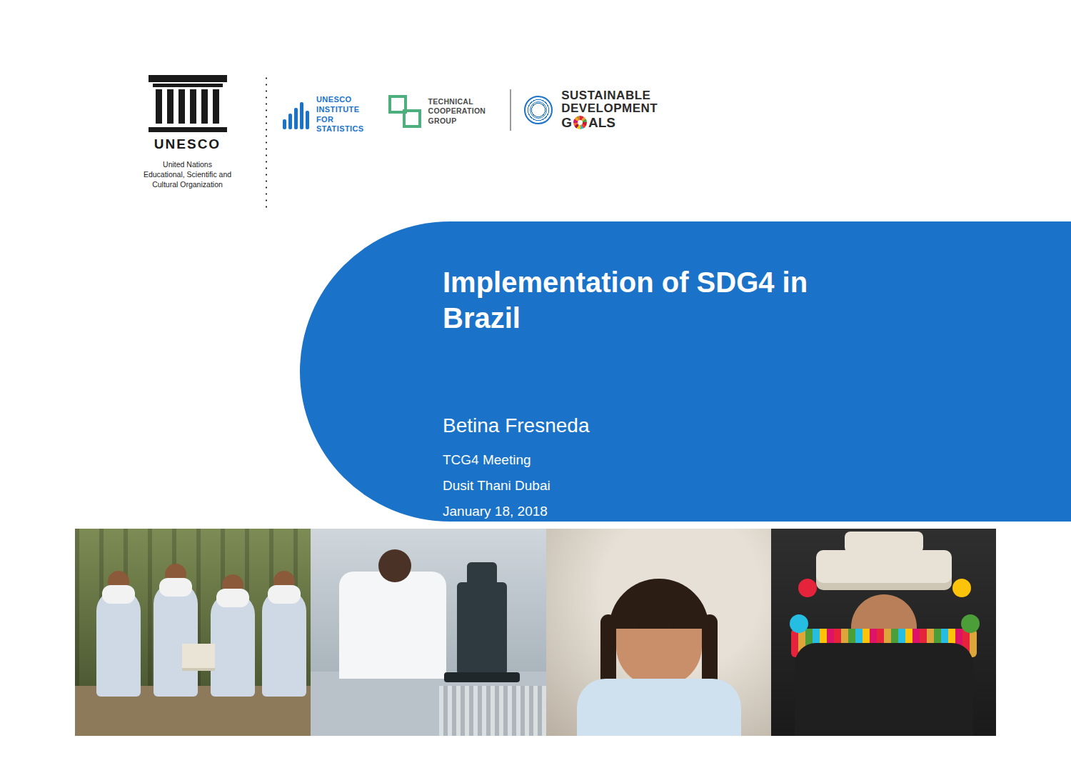UNESCO
United Nations
Educational, Scientific and
Cultural Organization
UNESCO
INSTITUTE
FOR
STATISTICS
TECHNICAL
COOPERATION
GROUP
SUSTAINABLEDEVELOPMENT
G ALS
Implementation of SDG4 in Brazil
Betina Fresneda
TCG4 Meeting
Dusit Thani Dubai
January 18, 2018